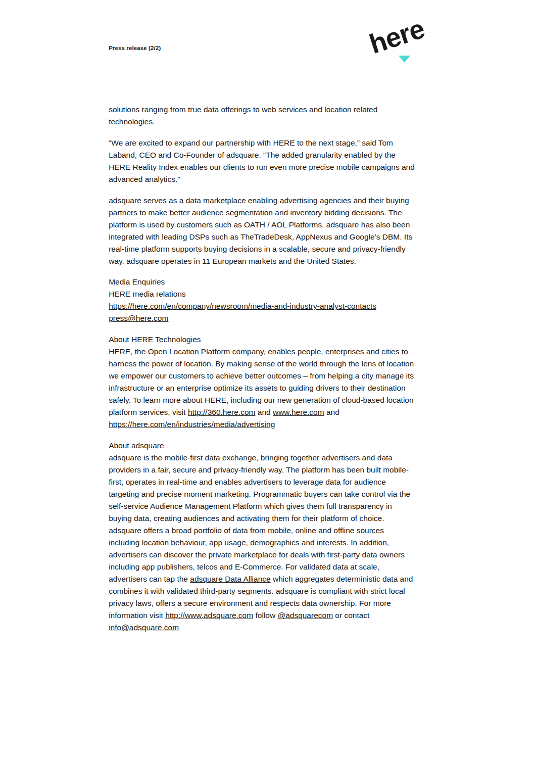Press release (2/2)
here
solutions ranging from true data offerings to web services and location related technologies.
“We are excited to expand our partnership with HERE to the next stage,” said Tom Laband, CEO and Co-Founder of adsquare. “The added granularity enabled by the HERE Reality Index enables our clients to run even more precise mobile campaigns and advanced analytics.”
adsquare serves as a data marketplace enabling advertising agencies and their buying partners to make better audience segmentation and inventory bidding decisions. The platform is used by customers such as OATH / AOL Platforms. adsquare has also been integrated with leading DSPs such as TheTradeDesk, AppNexus and Google’s DBM. Its real-time platform supports buying decisions in a scalable, secure and privacy-friendly way. adsquare operates in 11 European markets and the United States.
Media Enquiries
HERE media relations
https://here.com/en/company/newsroom/media-and-industry-analyst-contacts
press@here.com
About HERE Technologies
HERE, the Open Location Platform company, enables people, enterprises and cities to harness the power of location. By making sense of the world through the lens of location we empower our customers to achieve better outcomes – from helping a city manage its infrastructure or an enterprise optimize its assets to guiding drivers to their destination safely. To learn more about HERE, including our new generation of cloud-based location platform services, visit http://360.here.com and www.here.com and https://here.com/en/industries/media/advertising
About adsquare
adsquare is the mobile-first data exchange, bringing together advertisers and data providers in a fair, secure and privacy-friendly way. The platform has been built mobile-first, operates in real-time and enables advertisers to leverage data for audience targeting and precise moment marketing. Programmatic buyers can take control via the self-service Audience Management Platform which gives them full transparency in buying data, creating audiences and activating them for their platform of choice. adsquare offers a broad portfolio of data from mobile, online and offline sources including location behaviour, app usage, demographics and interests. In addition, advertisers can discover the private marketplace for deals with first-party data owners including app publishers, telcos and E-Commerce. For validated data at scale, advertisers can tap the adsquare Data Alliance which aggregates deterministic data and combines it with validated third-party segments. adsquare is compliant with strict local privacy laws, offers a secure environment and respects data ownership. For more information visit http://www.adsquare.com follow @adsquarecom or contact info@adsquare.com